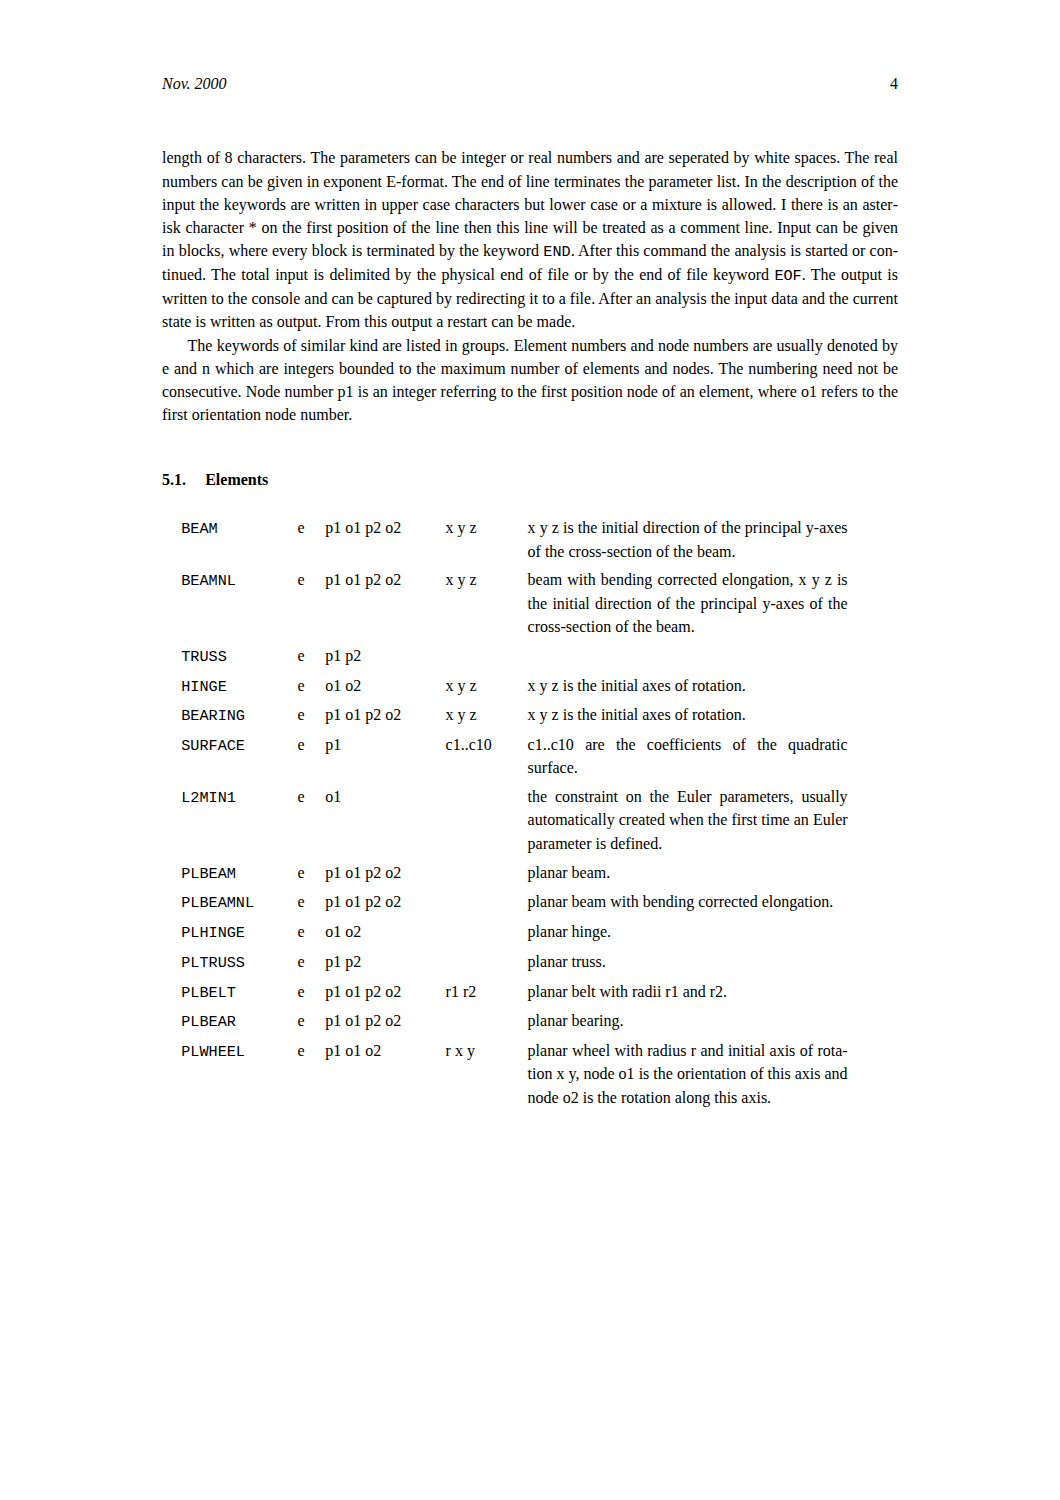Nov. 2000 4
length of 8 characters. The parameters can be integer or real numbers and are seperated by white spaces. The real numbers can be given in exponent E-format. The end of line terminates the parameter list. In the description of the input the keywords are written in upper case characters but lower case or a mixture is allowed. I there is an asterisk character * on the first position of the line then this line will be treated as a comment line. Input can be given in blocks, where every block is terminated by the keyword END. After this command the analysis is started or continued. The total input is delimited by the physical end of file or by the end of file keyword EOF. The output is written to the console and can be captured by redirecting it to a file. After an analysis the input data and the current state is written as output. From this output a restart can be made.
The keywords of similar kind are listed in groups. Element numbers and node numbers are usually denoted by e and n which are integers bounded to the maximum number of elements and nodes. The numbering need not be consecutive. Node number p1 is an integer referring to the first position node of an element, where o1 refers to the first orientation node number.
5.1. Elements
| BEAM | e | p1 o1 p2 o2 | x y z | x y z is the initial direction of the principal y-axes of the cross-section of the beam. |
| BEAMNL | e | p1 o1 p2 o2 | x y z | beam with bending corrected elongation, x y z is the initial direction of the principal y-axes of the cross-section of the beam. |
| TRUSS | e | p1 p2 | | |
| HINGE | e | o1 o2 | x y z | x y z is the initial axes of rotation. |
| BEARING | e | p1 o1 p2 o2 | x y z | x y z is the initial axes of rotation. |
| SURFACE | e | p1 | c1..c10 | c1..c10 are the coefficients of the quadratic surface. |
| L2MIN1 | e | o1 | | the constraint on the Euler parameters, usually automatically created when the first time an Euler parameter is defined. |
| PLBEAM | e | p1 o1 p2 o2 | | planar beam. |
| PLBEAMNL | e | p1 o1 p2 o2 | | planar beam with bending corrected elongation. |
| PLHINGE | e | o1 o2 | | planar hinge. |
| PLTRUSS | e | p1 p2 | | planar truss. |
| PLBELT | e | p1 o1 p2 o2 | r1 r2 | planar belt with radii r1 and r2. |
| PLBEAR | e | p1 o1 p2 o2 | | planar bearing. |
| PLWHEEL | e | p1 o1 o2 | r x y | planar wheel with radius r and initial axis of rotation x y, node o1 is the orientation of this axis and node o2 is the rotation along this axis. |